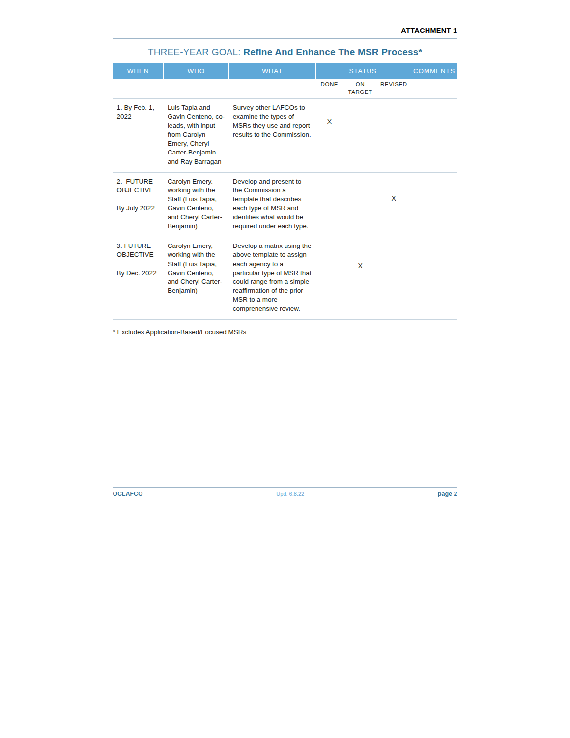ATTACHMENT 1
THREE-YEAR GOAL: Refine And Enhance The MSR Process*
| WHEN | WHO | WHAT | STATUS | COMMENTS |
| --- | --- | --- | --- | --- |
| | | | DONE | ON TARGET | REVISED | |
| 1. By Feb. 1, 2022 | Luis Tapia and Gavin Centeno, co-leads, with input from Carolyn Emery, Cheryl Carter-Benjamin and Ray Barragan | Survey other LAFCOs to examine the types of MSRs they use and report results to the Commission. | X | | | |
| 2. FUTURE OBJECTIVE By July 2022 | Carolyn Emery, working with the Staff (Luis Tapia, Gavin Centeno, and Cheryl Carter-Benjamin) | Develop and present to the Commission a template that describes each type of MSR and identifies what would be required under each type. | | | X | |
| 3. FUTURE OBJECTIVE By Dec. 2022 | Carolyn Emery, working with the Staff (Luis Tapia, Gavin Centeno, and Cheryl Carter-Benjamin) | Develop a matrix using the above template to assign each agency to a particular type of MSR that could range from a simple reaffirmation of the prior MSR to a more comprehensive review. | | X | | |
* Excludes Application-Based/Focused MSRs
OC LAFCO
Upd. 6.8.22
page 2